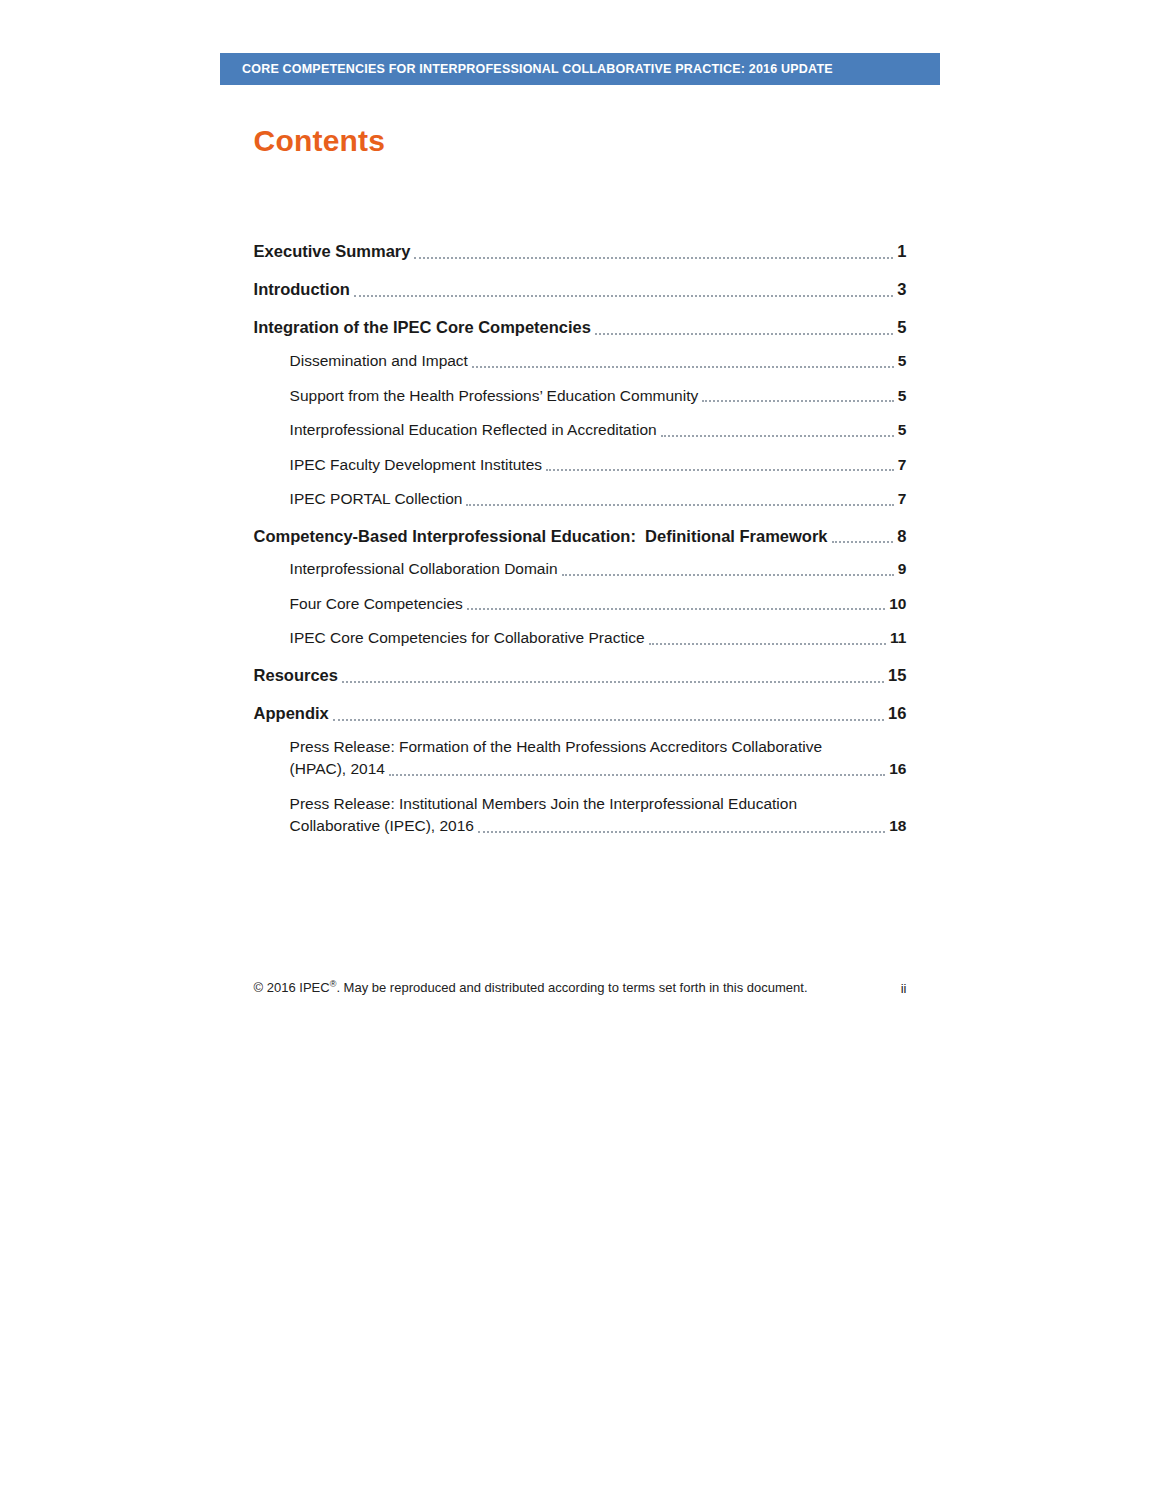Core Competencies for Interprofessional Collaborative Practice: 2016 Update
Contents
Executive Summary 1
Introduction 3
Integration of the IPEC Core Competencies 5
Dissemination and Impact 5
Support from the Health Professions’ Education Community 5
Interprofessional Education Reflected in Accreditation 5
IPEC Faculty Development Institutes 7
IPEC PORTAL Collection 7
Competency-Based Interprofessional Education: Definitional Framework 8
Interprofessional Collaboration Domain 9
Four Core Competencies 10
IPEC Core Competencies for Collaborative Practice 11
Resources 15
Appendix 16
Press Release: Formation of the Health Professions Accreditors Collaborative (HPAC), 2014 16
Press Release: Institutional Members Join the Interprofessional Education Collaborative (IPEC), 2016 18
© 2016 IPEC®. May be reproduced and distributed according to terms set forth in this document.
ii